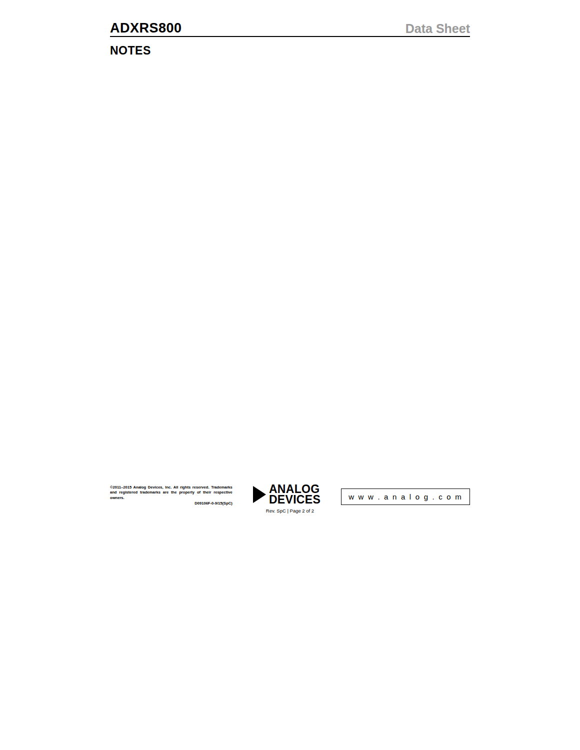ADXRS800
Data Sheet
NOTES
©2011–2015 Analog Devices, Inc. All rights reserved. Trademarks and registered trademarks are the property of their respective owners. D09106F-0-9/15(SpC)
ANALOG
DEVICES
w w w . a n a l o g . c o m
Rev. SpC | Page 2 of 2